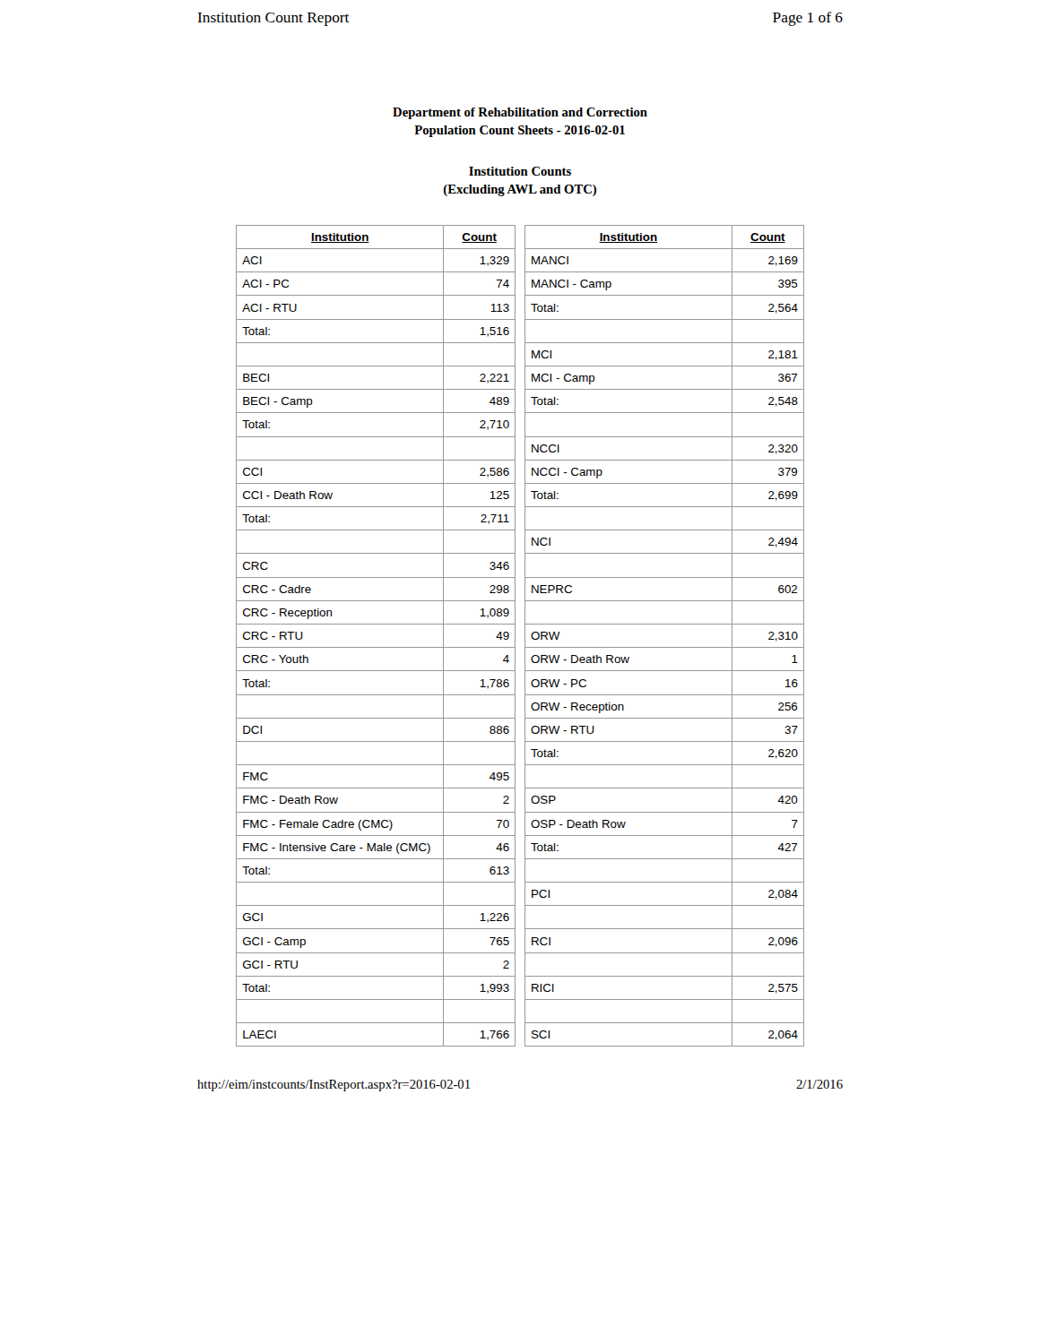Institution Count Report
Page 1 of 6
Department of Rehabilitation and Correction
Population Count Sheets - 2016-02-01
Institution Counts
(Excluding AWL and OTC)
| Institution | Count | | Institution | Count |
| ACI | 1,329 | | MANCI | 2,169 |
| ACI - PC | 74 | | MANCI - Camp | 395 |
| ACI - RTU | 113 | | Total: | 2,564 |
| Total: | 1,516 | | | |
| | | | MCI | 2,181 |
| BECI | 2,221 | | MCI - Camp | 367 |
| BECI - Camp | 489 | | Total: | 2,548 |
| Total: | 2,710 | | | |
| | | | NCCI | 2,320 |
| CCI | 2,586 | | NCCI - Camp | 379 |
| CCI - Death Row | 125 | | Total: | 2,699 |
| Total: | 2,711 | | | |
| | | | NCI | 2,494 |
| CRC | 346 | | | |
| CRC - Cadre | 298 | | NEPRC | 602 |
| CRC - Reception | 1,089 | | | |
| CRC - RTU | 49 | | ORW | 2,310 |
| CRC - Youth | 4 | | ORW - Death Row | 1 |
| Total: | 1,786 | | ORW - PC | 16 |
| | | | ORW - Reception | 256 |
| DCI | 886 | | ORW - RTU | 37 |
| | | | Total: | 2,620 |
| FMC | 495 | | | |
| FMC - Death Row | 2 | | OSP | 420 |
| FMC - Female Cadre (CMC) | 70 | | OSP - Death Row | 7 |
| FMC - Intensive Care - Male (CMC) | 46 | | Total: | 427 |
| Total: | 613 | | | |
| | | | PCI | 2,084 |
| GCI | 1,226 | | | |
| GCI - Camp | 765 | | RCI | 2,096 |
| GCI - RTU | 2 | | | |
| Total: | 1,993 | | RICI | 2,575 |
| LAECI | 1,766 | | SCI | 2,064 |
http://eim/instcounts/InstReport.aspx?r=2016-02-01
2/1/2016